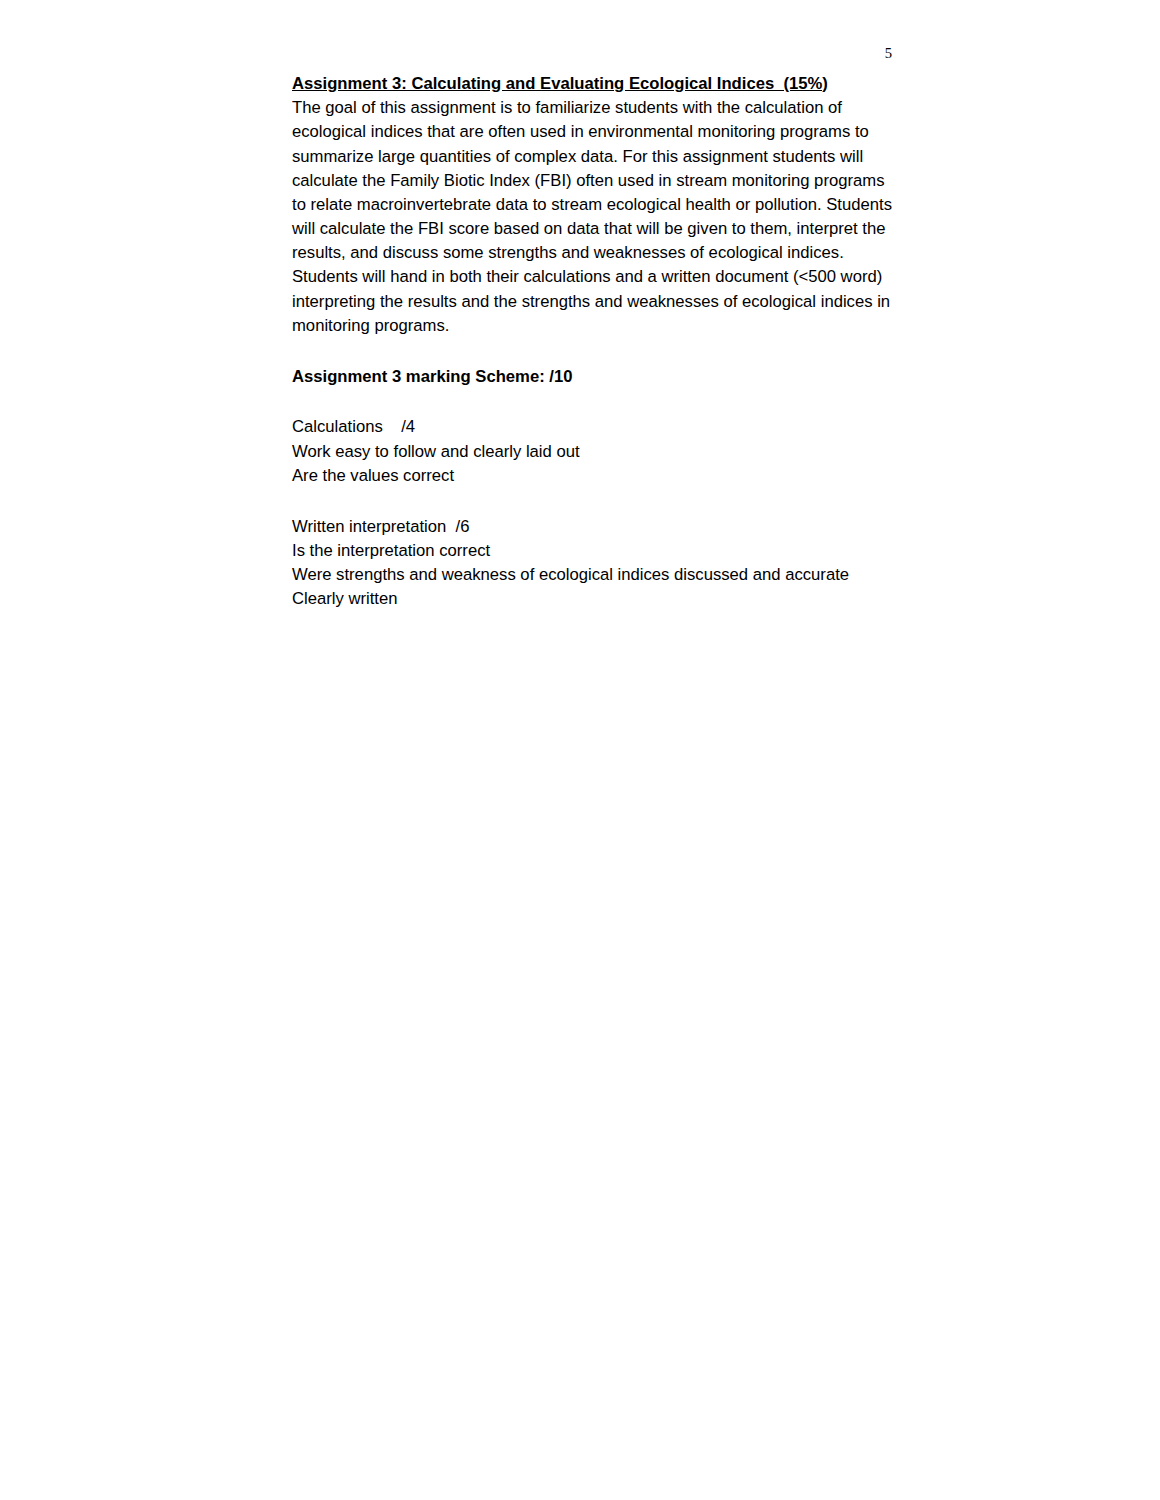5
Assignment 3: Calculating and Evaluating Ecological Indices (15%)
The goal of this assignment is to familiarize students with the calculation of ecological indices that are often used in environmental monitoring programs to summarize large quantities of complex data. For this assignment students will calculate the Family Biotic Index (FBI) often used in stream monitoring programs to relate macroinvertebrate data to stream ecological health or pollution. Students will calculate the FBI score based on data that will be given to them, interpret the results, and discuss some strengths and weaknesses of ecological indices. Students will hand in both their calculations and a written document (<500 word) interpreting the results and the strengths and weaknesses of ecological indices in monitoring programs.
Assignment 3 marking Scheme: /10
Calculations /4
Work easy to follow and clearly laid out
Are the values correct
Written interpretation /6
Is the interpretation correct
Were strengths and weakness of ecological indices discussed and accurate
Clearly written